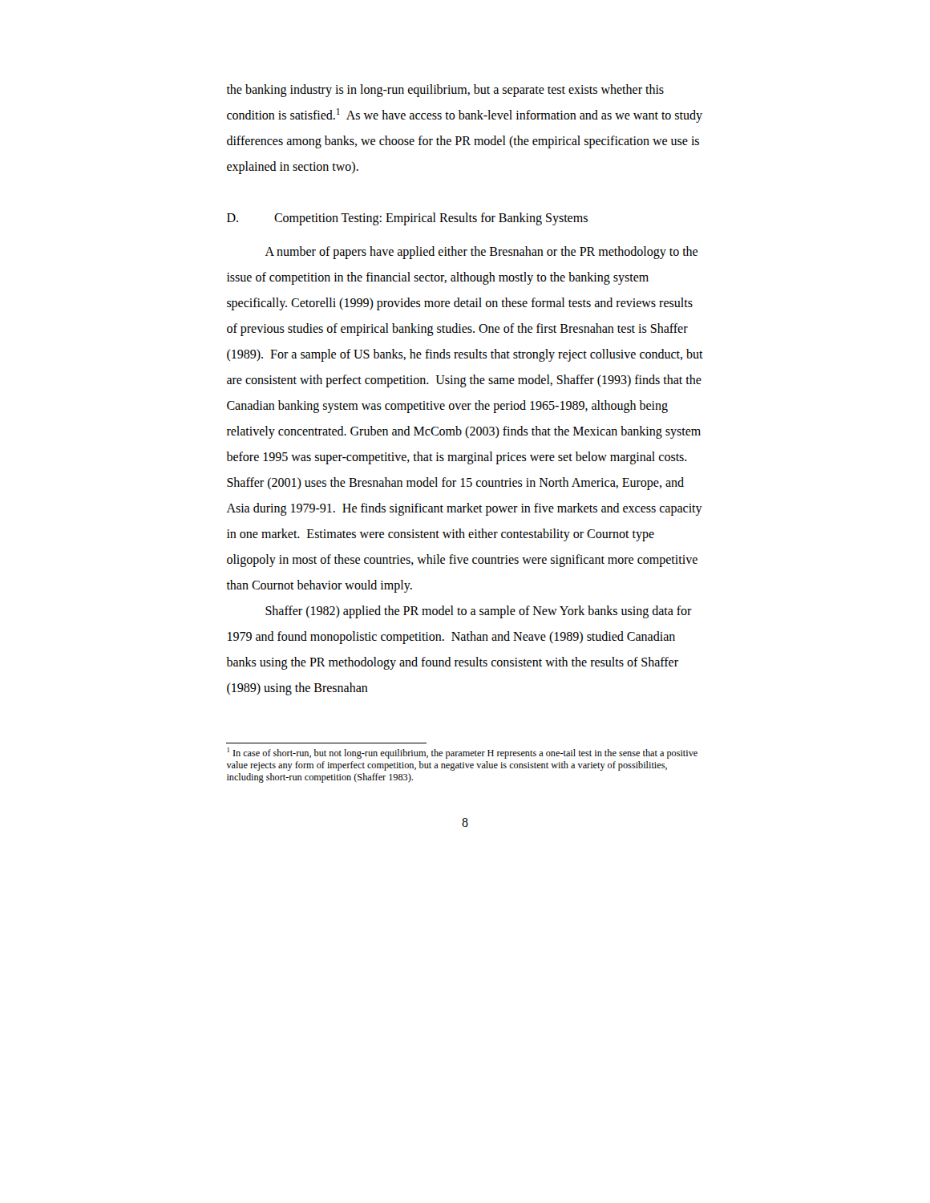the banking industry is in long-run equilibrium, but a separate test exists whether this condition is satisfied.1 As we have access to bank-level information and as we want to study differences among banks, we choose for the PR model (the empirical specification we use is explained in section two).
D. Competition Testing: Empirical Results for Banking Systems
A number of papers have applied either the Bresnahan or the PR methodology to the issue of competition in the financial sector, although mostly to the banking system specifically. Cetorelli (1999) provides more detail on these formal tests and reviews results of previous studies of empirical banking studies. One of the first Bresnahan test is Shaffer (1989). For a sample of US banks, he finds results that strongly reject collusive conduct, but are consistent with perfect competition. Using the same model, Shaffer (1993) finds that the Canadian banking system was competitive over the period 1965-1989, although being relatively concentrated. Gruben and McComb (2003) finds that the Mexican banking system before 1995 was super-competitive, that is marginal prices were set below marginal costs. Shaffer (2001) uses the Bresnahan model for 15 countries in North America, Europe, and Asia during 1979-91. He finds significant market power in five markets and excess capacity in one market. Estimates were consistent with either contestability or Cournot type oligopoly in most of these countries, while five countries were significant more competitive than Cournot behavior would imply.
Shaffer (1982) applied the PR model to a sample of New York banks using data for 1979 and found monopolistic competition. Nathan and Neave (1989) studied Canadian banks using the PR methodology and found results consistent with the results of Shaffer (1989) using the Bresnahan
1 In case of short-run, but not long-run equilibrium, the parameter H represents a one-tail test in the sense that a positive value rejects any form of imperfect competition, but a negative value is consistent with a variety of possibilities, including short-run competition (Shaffer 1983).
8